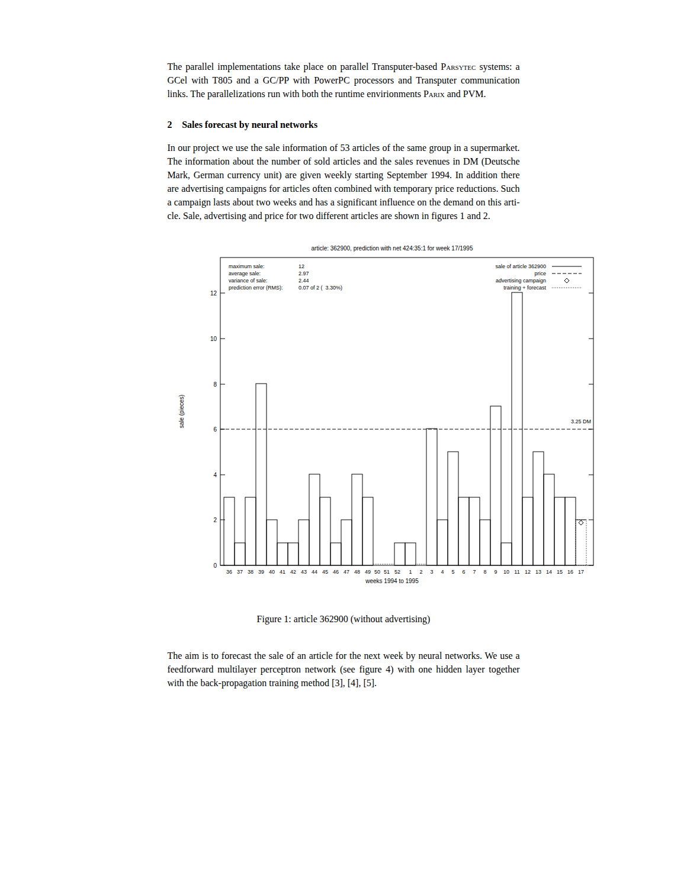The parallel implementations take place on parallel Transputer-based Parsytec systems: a GCel with T805 and a GC/PP with PowerPC processors and Transputer communication links. The parallelizations run with both the runtime envirionments Parix and PVM.
2 Sales forecast by neural networks
In our project we use the sale information of 53 articles of the same group in a supermarket. The information about the number of sold articles and the sales revenues in DM (Deutsche Mark, German currency unit) are given weekly starting September 1994. In addition there are advertising campaigns for articles often combined with temporary price reductions. Such a campaign lasts about two weeks and has a significant influence on the demand on this article. Sale, advertising and price for two different articles are shown in figures 1 and 2.
article: 362900, prediction with net 424:35:1 for week 17/1995 sale (pieces) 0 2 4 6 8 10 12 maximum sale: 12 average sale: 2.97 variance of sale: 2.44 prediction error (RMS): 0.07 of 2 ( 3.30%) sale of article 362900 price advertising campaign training + forecast 3.25 DM 36 37 38 39 40 41 42 43 44 45 46 47 48 49 50 51 52 1 2 3 4 5 6 7 8 9 10 11 12 13 14 15 16 17 weeks 1994 to 1995
Figure 1: article 362900 (without advertising)
The aim is to forecast the sale of an article for the next week by neural networks. We use a feedforward multilayer perceptron network (see figure 4) with one hidden layer together with the back-propagation training method [3], [4], [5].